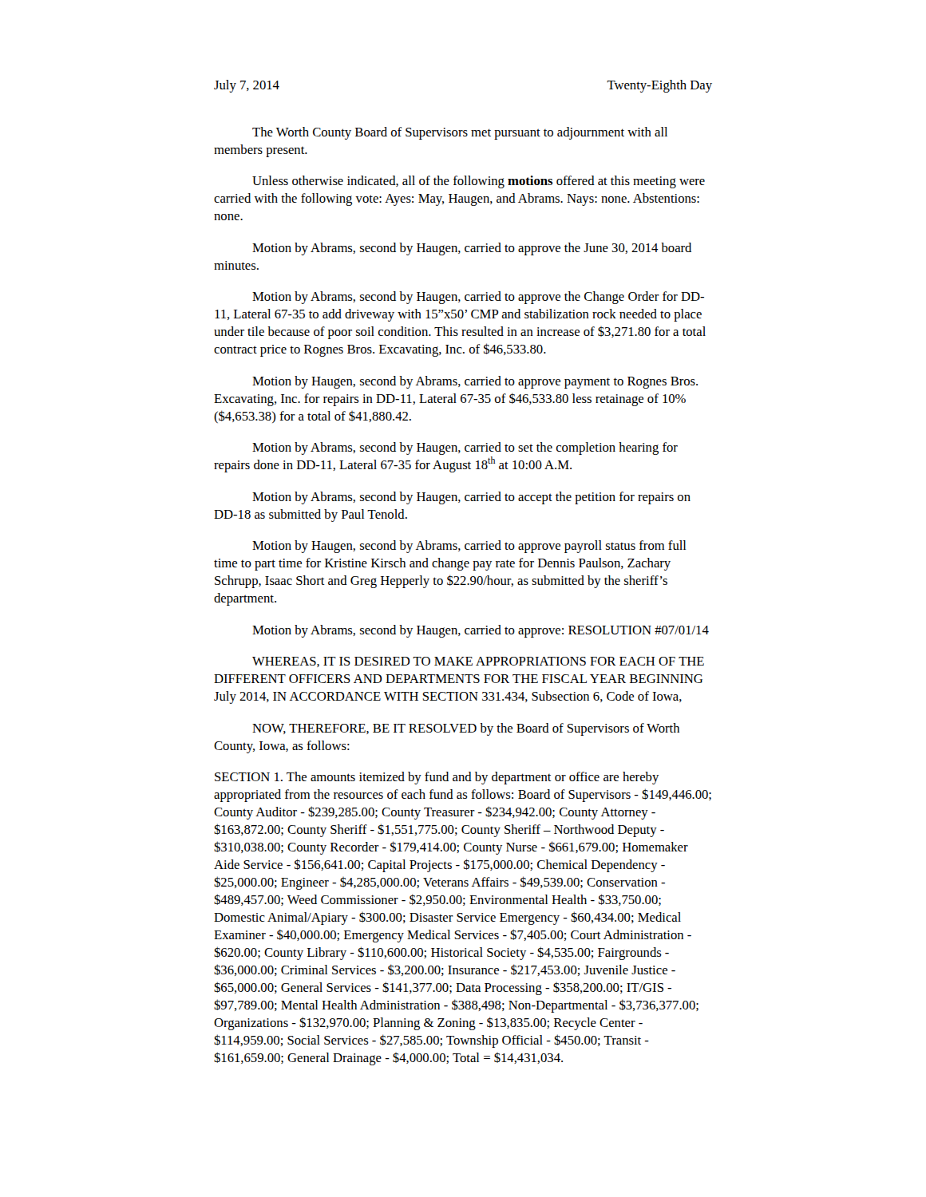July 7, 2014
Twenty-Eighth Day
The Worth County Board of Supervisors met pursuant to adjournment with all members present.
Unless otherwise indicated, all of the following motions offered at this meeting were carried with the following vote: Ayes: May, Haugen, and Abrams. Nays: none. Abstentions: none.
Motion by Abrams, second by Haugen, carried to approve the June 30, 2014 board minutes.
Motion by Abrams, second by Haugen, carried to approve the Change Order for DD-11, Lateral 67-35 to add driveway with 15”x50’ CMP and stabilization rock needed to place under tile because of poor soil condition. This resulted in an increase of $3,271.80 for a total contract price to Rognes Bros. Excavating, Inc. of $46,533.80.
Motion by Haugen, second by Abrams, carried to approve payment to Rognes Bros. Excavating, Inc. for repairs in DD-11, Lateral 67-35 of $46,533.80 less retainage of 10% ($4,653.38) for a total of $41,880.42.
Motion by Abrams, second by Haugen, carried to set the completion hearing for repairs done in DD-11, Lateral 67-35 for August 18th at 10:00 A.M.
Motion by Abrams, second by Haugen, carried to accept the petition for repairs on DD-18 as submitted by Paul Tenold.
Motion by Haugen, second by Abrams, carried to approve payroll status from full time to part time for Kristine Kirsch and change pay rate for Dennis Paulson, Zachary Schrupp, Isaac Short and Greg Hepperly to $22.90/hour, as submitted by the sheriff’s department.
Motion by Abrams, second by Haugen, carried to approve: RESOLUTION #07/01/14
WHEREAS, IT IS DESIRED TO MAKE APPROPRIATIONS FOR EACH OF THE DIFFERENT OFFICERS AND DEPARTMENTS FOR THE FISCAL YEAR BEGINNING July 2014, IN ACCORDANCE WITH SECTION 331.434, Subsection 6, Code of Iowa,
NOW, THEREFORE, BE IT RESOLVED by the Board of Supervisors of Worth County, Iowa, as follows:
SECTION 1. The amounts itemized by fund and by department or office are hereby appropriated from the resources of each fund as follows: Board of Supervisors - $149,446.00; County Auditor - $239,285.00; County Treasurer - $234,942.00; County Attorney - $163,872.00; County Sheriff - $1,551,775.00; County Sheriff – Northwood Deputy - $310,038.00; County Recorder - $179,414.00; County Nurse - $661,679.00; Homemaker Aide Service - $156,641.00; Capital Projects - $175,000.00; Chemical Dependency - $25,000.00; Engineer - $4,285,000.00; Veterans Affairs - $49,539.00; Conservation - $489,457.00; Weed Commissioner - $2,950.00; Environmental Health - $33,750.00; Domestic Animal/Apiary - $300.00; Disaster Service Emergency - $60,434.00; Medical Examiner - $40,000.00; Emergency Medical Services - $7,405.00; Court Administration - $620.00; County Library - $110,600.00; Historical Society - $4,535.00; Fairgrounds - $36,000.00; Criminal Services - $3,200.00; Insurance - $217,453.00; Juvenile Justice - $65,000.00; General Services - $141,377.00; Data Processing - $358,200.00; IT/GIS - $97,789.00; Mental Health Administration - $388,498; Non-Departmental - $3,736,377.00; Organizations - $132,970.00; Planning & Zoning - $13,835.00; Recycle Center - $114,959.00; Social Services - $27,585.00; Township Official - $450.00; Transit - $161,659.00; General Drainage - $4,000.00; Total = $14,431,034.